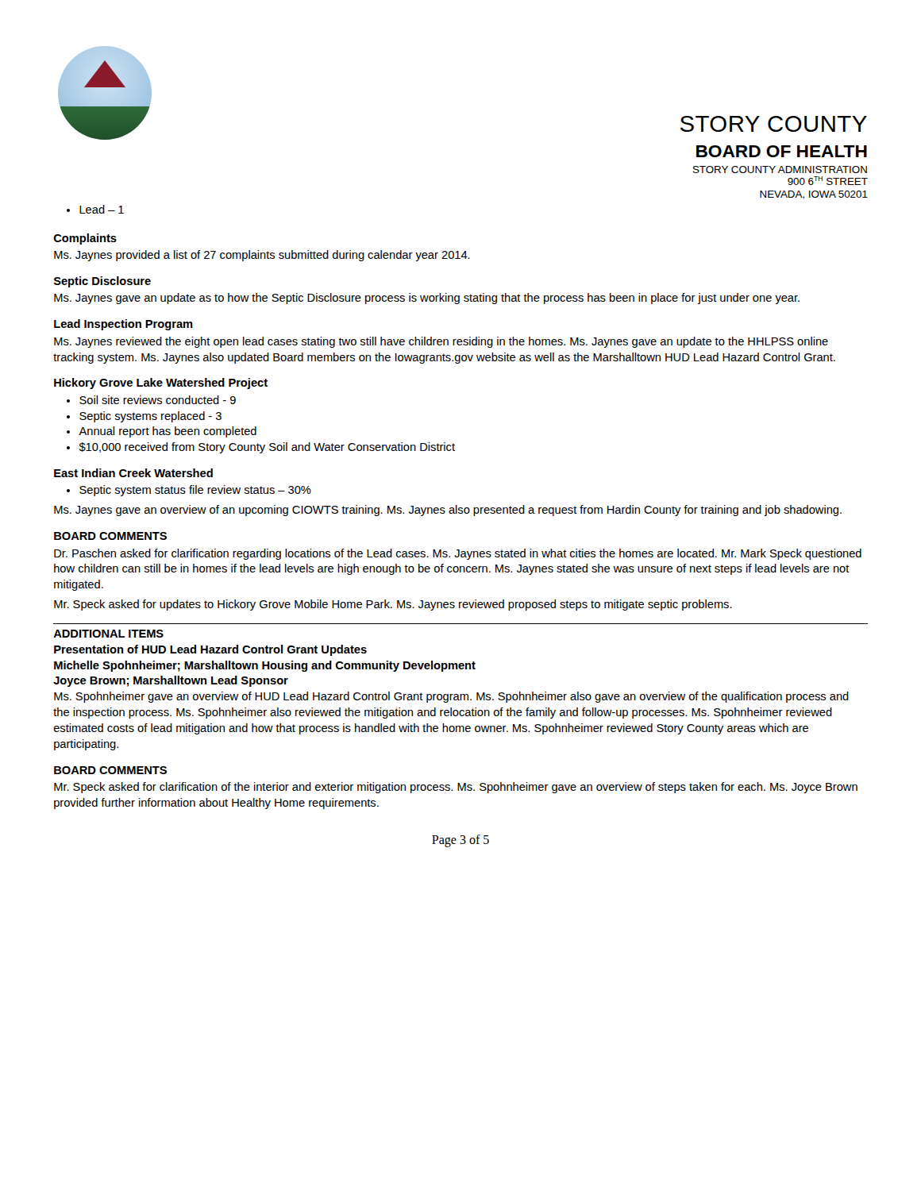StoryCounty
IOWA • 1853
STORY COUNTY
BOARD OF HEALTH
STORY COUNTY ADMINISTRATION
900 6TH STREET
NEVADA, IOWA 50201
Lead – 1
Complaints
Ms. Jaynes provided a list of 27 complaints submitted during calendar year 2014.
Septic Disclosure
Ms. Jaynes gave an update as to how the Septic Disclosure process is working stating that the process has been in place for just under one year.
Lead Inspection Program
Ms. Jaynes reviewed the eight open lead cases stating two still have children residing in the homes. Ms. Jaynes gave an update to the HHLPSS online tracking system. Ms. Jaynes also updated Board members on the Iowagrants.gov website as well as the Marshalltown HUD Lead Hazard Control Grant.
Hickory Grove Lake Watershed Project
Soil site reviews conducted - 9
Septic systems replaced - 3
Annual report has been completed
$10,000 received from Story County Soil and Water Conservation District
East Indian Creek Watershed
Septic system status file review status – 30%
Ms. Jaynes gave an overview of an upcoming CIOWTS training. Ms. Jaynes also presented a request from Hardin County for training and job shadowing.
BOARD COMMENTS
Dr. Paschen asked for clarification regarding locations of the Lead cases. Ms. Jaynes stated in what cities the homes are located. Mr. Mark Speck questioned how children can still be in homes if the lead levels are high enough to be of concern. Ms. Jaynes stated she was unsure of next steps if lead levels are not mitigated.
Mr. Speck asked for updates to Hickory Grove Mobile Home Park. Ms. Jaynes reviewed proposed steps to mitigate septic problems.
ADDITIONAL ITEMS
Presentation of HUD Lead Hazard Control Grant Updates
Michelle Spohnheimer; Marshalltown Housing and Community Development
Joyce Brown; Marshalltown Lead Sponsor
Ms. Spohnheimer gave an overview of HUD Lead Hazard Control Grant program. Ms. Spohnheimer also gave an overview of the qualification process and the inspection process. Ms. Spohnheimer also reviewed the mitigation and relocation of the family and follow-up processes. Ms. Spohnheimer reviewed estimated costs of lead mitigation and how that process is handled with the home owner. Ms. Spohnheimer reviewed Story County areas which are participating.
BOARD COMMENTS
Mr. Speck asked for clarification of the interior and exterior mitigation process. Ms. Spohnheimer gave an overview of steps taken for each. Ms. Joyce Brown provided further information about Healthy Home requirements.
Page 3 of 5